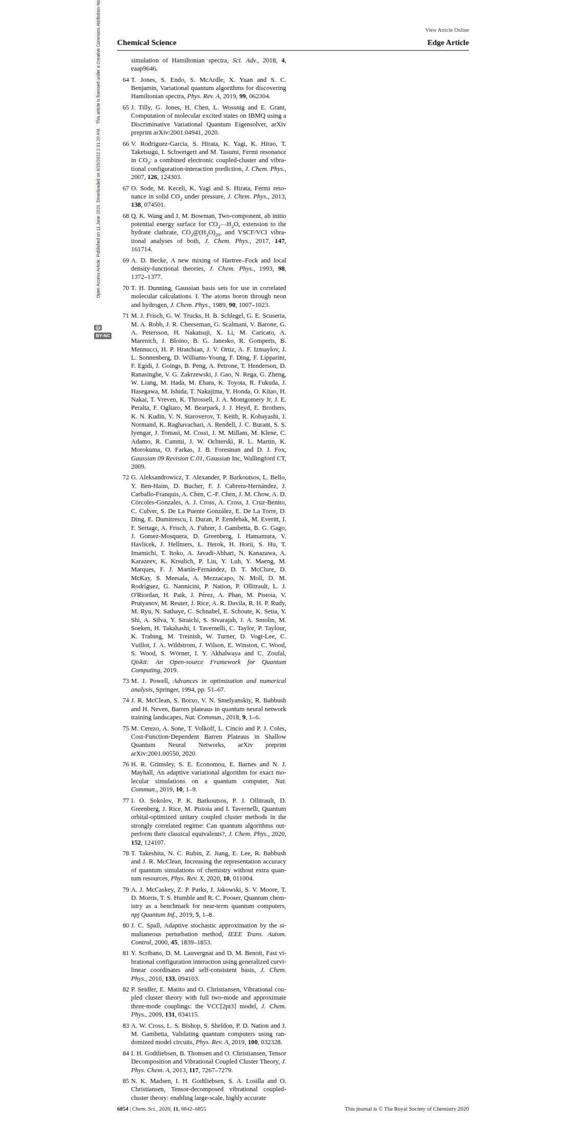View Article Online
Chemical Science
Edge Article
Open Access Article. Published on 11 June 2020. Downloaded on 6/25/2022 2:31:20 AM. This article is licensed under a Creative Commons Attribution-NonCommercial 3.0 Unported Licence.
cc
BY-NC
simulation of Hamiltonian spectra, Sci. Adv., 2018, 4, eaap9646.
64 T. Jones, S. Endo, S. McArdle, X. Yuan and S. C. Benjamin, Variational quantum algorithms for discovering Hamiltonian spectra, Phys. Rev. A, 2019, 99, 062304.
65 J. Tilly, G. Jones, H. Chen, L. Wossnig and E. Grant, Computation of molecular excited states on IBMQ using a Discriminative Variational Quantum Eigensolver, arXiv preprint arXiv:2001.04941, 2020.
66 V. Rodriguez-Garcia, S. Hirata, K. Yagi, K. Hirao, T. Taketsugu, I. Schweigert and M. Tasumi, Fermi resonance in CO2: a combined electronic coupled-cluster and vibrational configuration-interaction prediction, J. Chem. Phys., 2007, 126, 124303.
67 O. Sode, M. Keceli, K. Yagi and S. Hirata, Fermi resonance in solid CO2 under pressure, J. Chem. Phys., 2013, 138, 074501.
68 Q. K. Wang and J. M. Bowman, Two-component, ab initio potential energy surface for CO2—H2O, extension to the hydrate clathrate, CO2@(H2O)20, and VSCF/VCI vibrational analyses of both, J. Chem. Phys., 2017, 147, 161714.
69 A. D. Becke, A new mixing of Hartree–Fock and local density-functional theories, J. Chem. Phys., 1993, 98, 1372–1377.
70 T. H. Dunning, Gaussian basis sets for use in correlated molecular calculations. I. The atoms boron through neon and hydrogen, J. Chem. Phys., 1989, 90, 1007–1023.
71 M. J. Frisch, G. W. Trucks, H. B. Schlegel, G. E. Scuseria, M. A. Robb, J. R. Cheeseman, G. Scalmani, V. Barone, G. A. Petersson, H. Nakatsuji, X. Li, M. Caricato, A. Marenich, J. Bloino, B. G. Janesko, R. Gomperts, B. Mennucci, H. P. Hratchian, J. V. Ortiz, A. F. Izmaylov, J. L. Sonnenberg, D. Williams-Young, F. Ding, F. Lipparini, F. Egidi, J. Goings, B. Peng, A. Petrone, T. Henderson, D. Ranasinghe, V. G. Zakrzewski, J. Gao, N. Rega, G. Zheng, W. Liang, M. Hada, M. Ehara, K. Toyota, R. Fukuda, J. Hasegawa, M. Ishida, T. Nakajima, Y. Honda, O. Kitao, H. Nakai, T. Vreven, K. Throssell, J. A. Montgomery Jr, J. E. Peralta, F. Ogliaro, M. Bearpark, J. J. Heyd, E. Brothers, K. N. Kudin, V. N. Staroverov, T. Keith, R. Kobayashi, J. Normand, K. Raghavachari, A. Rendell, J. C. Burant, S. S. Iyengar, J. Tomasi, M. Cossi, J. M. Millam, M. Klene, C. Adamo, R. Cammi, J. W. Ochterski, R. L. Martin, K. Morokuma, O. Farkas, J. B. Foresman and D. J. Fox, Gaussian 09 Revision C.01, Gaussian Inc, Wallingford CT, 2009.
72 G. Aleksandrowicz, T. Alexander, P. Barkoutsos, L. Bello, Y. Ben-Haim, D. Bucher, F. J. Cabrera-Hernández, J. Carballo-Franquis, A. Chen, C.-F. Chen, J. M. Chow, A. D. Córcoles-Gonzales, A. J. Cross, A. Cross, J. Cruz-Benito, C. Culver, S. De La Puente González, E. De La Torre, D. Ding, E. Dumitrescu, I. Duran, P. Eendebak, M. Everitt, I. F. Sertage, A. Frisch, A. Fuhrer, J. Gambetta, B. G. Gago, J. Gomez-Mosquera, D. Greenberg, I. Hamamura, V. Havlicek, J. Hellmers, Ł. Herok, H. Horii, S. Hu, T. Imamichi, T. Itoko, A. Javadi-Abhari, N. Kanazawa, A. Karazeev, K. Krsulich, P. Liu, Y. Luh, Y. Maeng, M. Marques, F. J. Martín-Fernández, D. T. McClure, D. McKay, S. Meesala, A. Mezzacapo, N. Moll, D. M. Rodríguez, G. Nannicini, P. Nation, P. Ollitrault, L. J. O'Riordan, H. Paik, J. Pérez, A. Phan, M. Pistoia, V. Prutyanov, M. Reuter, J. Rice, A. R. Davila, R. H. P. Rudy, M. Ryu, N. Sathaye, C. Schnabel, E. Schoute, K. Setia, Y. Shi, A. Silva, Y. Siraichi, S. Sivarajah, J. A. Smolin, M. Soeken, H. Takahashi, I. Tavernelli, C. Taylor, P. Taylour, K. Trabing, M. Treinish, W. Turner, D. Vogt-Lee, C. Vuillot, J. A. Wildstrom, J. Wilson, E. Winston, C. Wood, S. Wood, S. Wörner, I. Y. Akhalwaya and C. Zoufal, Qiskit: An Open-source Framework for Quantum Computing, 2019.
73 M. J. Powell, Advances in optimization and numerical analysis, Springer, 1994, pp. 51–67.
74 J. R. McClean, S. Boixo, V. N. Smelyanskiy, R. Babbush and H. Neven, Barren plateaus in quantum neural network training landscapes, Nat. Commun., 2018, 9, 1–6.
75 M. Cerezo, A. Sone, T. Volkoff, L. Cincio and P. J. Coles, Cost-Function-Dependent Barren Plateaus in Shallow Quantum Neural Networks, arXiv preprint arXiv:2001.00550, 2020.
76 H. R. Grimsley, S. E. Economou, E. Barnes and N. J. Mayhall, An adaptive variational algorithm for exact molecular simulations on a quantum computer, Nat. Commun., 2019, 10, 1–9.
77 I. O. Sokolov, P. K. Barkoutsos, P. J. Ollitrault, D. Greenberg, J. Rice, M. Pistoia and I. Tavernelli, Quantum orbital-optimized unitary coupled cluster methods in the strongly correlated regime: Can quantum algorithms outperform their classical equivalents?, J. Chem. Phys., 2020, 152, 124107.
78 T. Takeshita, N. C. Rubin, Z. Jiang, E. Lee, R. Babbush and J. R. McClean, Increasing the representation accuracy of quantum simulations of chemistry without extra quantum resources, Phys. Rev. X, 2020, 10, 011004.
79 A. J. McCaskey, Z. P. Parks, J. Jakowski, S. V. Moore, T. D. Morris, T. S. Humble and R. C. Pooser, Quantum chemistry as a benchmark for near-term quantum computers, npj Quantum Inf., 2019, 5, 1–8.
80 J. C. Spall, Adaptive stochastic approximation by the simultaneous perturbation method, IEEE Trans. Autom. Control, 2000, 45, 1839–1853.
81 Y. Scribano, D. M. Lauvergnat and D. M. Benoit, Fast vibrational configuration interaction using generalized curvilinear coordinates and self-consistent basis, J. Chem. Phys., 2010, 133, 094103.
82 P. Seidler, E. Matito and O. Christiansen, Vibrational coupled cluster theory with full two-mode and approximate three-mode couplings: the VCC[2pt3] model, J. Chem. Phys., 2009, 131, 034115.
83 A. W. Cross, L. S. Bishop, S. Sheldon, P. D. Nation and J. M. Gambetta, Validating quantum computers using randomized model circuits, Phys. Rev. A, 2019, 100, 032328.
84 I. H. Godtliebsen, B. Thomsen and O. Christiansen, Tensor Decomposition and Vibrational Coupled Cluster Theory, J. Phys. Chem. A, 2013, 117, 7267–7279.
85 N. K. Madsen, I. H. Godtliebsen, S. A. Losilla and O. Christiansen, Tensor-decomposed vibrational coupled-cluster theory: enabling large-scale, highly accurate
6854 | Chem. Sci., 2020, 11, 6842–6855
This journal is © The Royal Society of Chemistry 2020